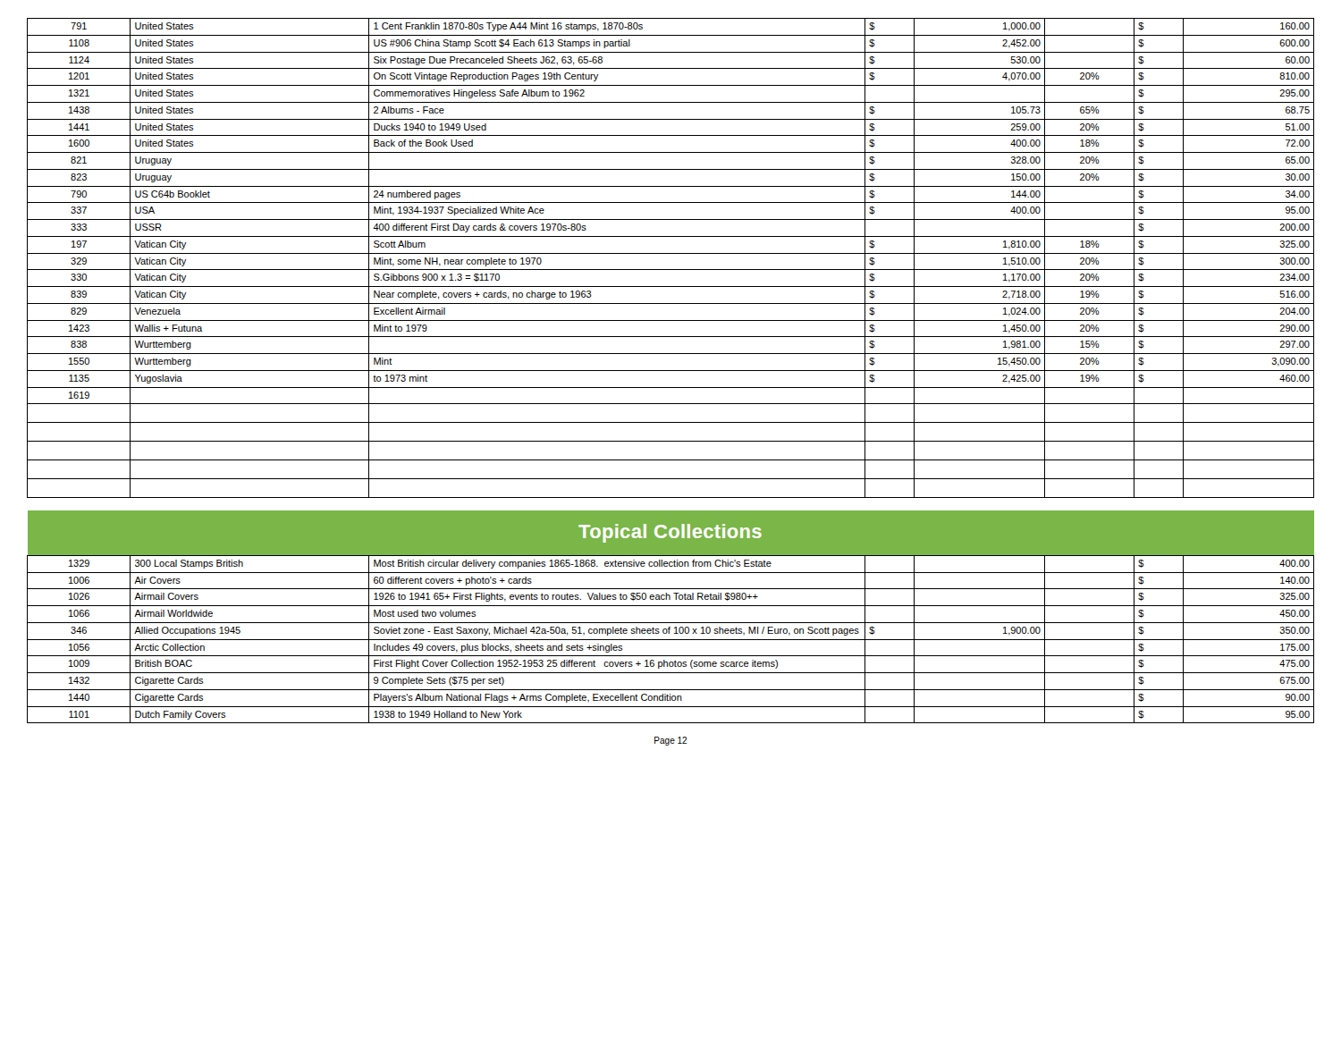| 791 | United States | 1 Cent Franklin 1870-80s Type A44 Mint 16 stamps, 1870-80s | $ | 1,000.00 | | $ | 160.00 |
| 1108 | United States | US #906 China Stamp Scott $4 Each 613 Stamps in partial | $ | 2,452.00 | | $ | 600.00 |
| 1124 | United States | Six Postage Due Precanceled Sheets J62, 63, 65-68 | $ | 530.00 | | $ | 60.00 |
| 1201 | United States | On Scott Vintage Reproduction Pages 19th Century | $ | 4,070.00 | 20% | $ | 810.00 |
| 1321 | United States | Commemoratives Hingeless Safe Album to 1962 | | | | $ | 295.00 |
| 1438 | United States | 2 Albums - Face | $ | 105.73 | 65% | $ | 68.75 |
| 1441 | United States | Ducks 1940 to 1949 Used | $ | 259.00 | 20% | $ | 51.00 |
| 1600 | United States | Back of the Book Used | $ | 400.00 | 18% | $ | 72.00 |
| 821 | Uruguay | | $ | 328.00 | 20% | $ | 65.00 |
| 823 | Uruguay | | $ | 150.00 | 20% | $ | 30.00 |
| 790 | US C64b Booklet | 24 numbered pages | $ | 144.00 | | $ | 34.00 |
| 337 | USA | Mint, 1934-1937 Specialized White Ace | $ | 400.00 | | $ | 95.00 |
| 333 | USSR | 400 different First Day cards & covers 1970s-80s | | | | $ | 200.00 |
| 197 | Vatican City | Scott Album | $ | 1,810.00 | 18% | $ | 325.00 |
| 329 | Vatican City | Mint, some NH, near complete to 1970 | $ | 1,510.00 | 20% | $ | 300.00 |
| 330 | Vatican City | S.Gibbons 900 x 1.3 = $1170 | $ | 1,170.00 | 20% | $ | 234.00 |
| 839 | Vatican City | Near complete, covers + cards, no charge to 1963 | $ | 2,718.00 | 19% | $ | 516.00 |
| 829 | Venezuela | Excellent Airmail | $ | 1,024.00 | 20% | $ | 204.00 |
| 1423 | Wallis + Futuna | Mint to 1979 | $ | 1,450.00 | 20% | $ | 290.00 |
| 838 | Wurttemberg | | $ | 1,981.00 | 15% | $ | 297.00 |
| 1550 | Wurttemberg | Mint | $ | 15,450.00 | 20% | $ | 3,090.00 |
| 1135 | Yugoslavia | to 1973 mint | $ | 2,425.00 | 19% | $ | 460.00 |
| 1619 | | | | | | | |
| Topical Collections |
| 1329 | 300 Local Stamps British | Most British circular delivery companies 1865-1868. extensive collection from Chic's Estate | | | | $ | 400.00 |
| 1006 | Air Covers | 60 different covers + photo's + cards | | | | $ | 140.00 |
| 1026 | Airmail Covers | 1926 to 1941 65+ First Flights, events to routes. Values to $50 each Total Retail $980++ | | | | $ | 325.00 |
| 1066 | Airmail Worldwide | Most used two volumes | | | | $ | 450.00 |
| 346 | Allied Occupations 1945 | Soviet zone - East Saxony, Michael 42a-50a, 51, complete sheets of 100 x 10 sheets, MI / Euro, on Scott pages | $ | 1,900.00 | | $ | 350.00 |
| 1056 | Arctic Collection | Includes 49 covers, plus blocks, sheets and sets +singles | | | | $ | 175.00 |
| 1009 | British BOAC | First Flight Cover Collection 1952-1953 25 different covers + 16 photos (some scarce items) | | | | $ | 475.00 |
| 1432 | Cigarette Cards | 9 Complete Sets ($75 per set) | | | | $ | 675.00 |
| 1440 | Cigarette Cards | Players's Album National Flags + Arms Complete, Execellent Condition | | | | $ | 90.00 |
| 1101 | Dutch Family Covers | 1938 to 1949 Holland to New York | | | | $ | 95.00 |
Page 12